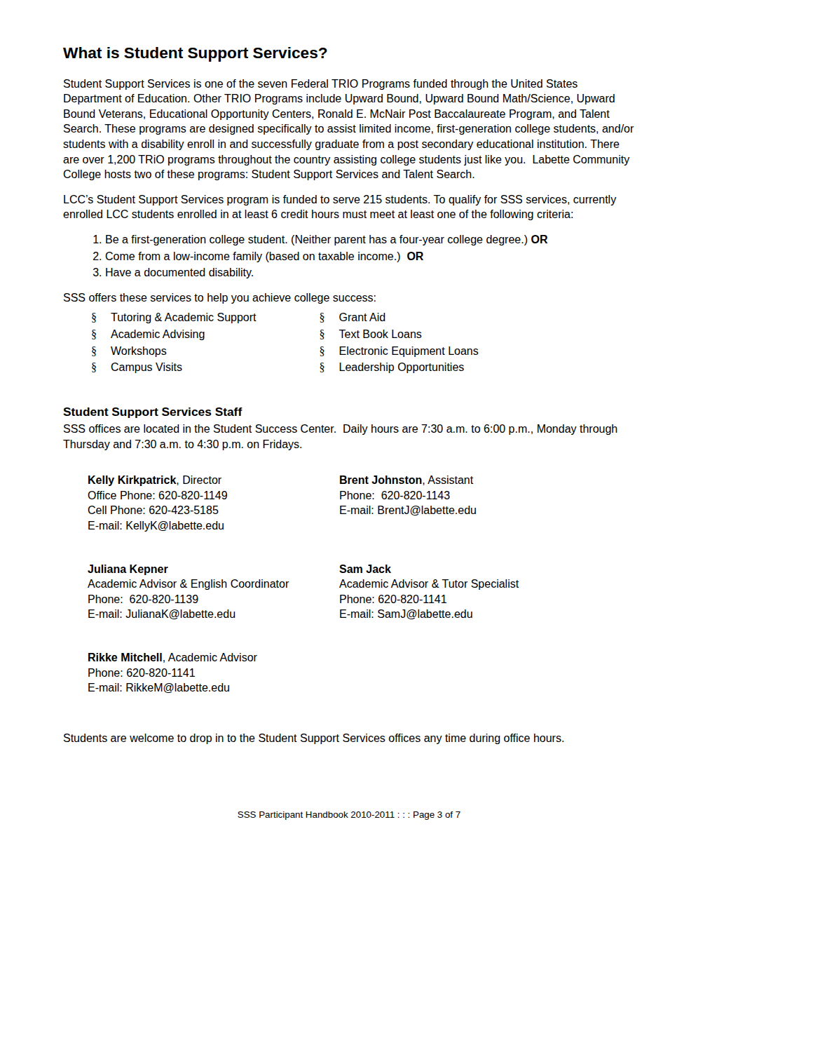What is Student Support Services?
Student Support Services is one of the seven Federal TRIO Programs funded through the United States Department of Education. Other TRIO Programs include Upward Bound, Upward Bound Math/Science, Upward Bound Veterans, Educational Opportunity Centers, Ronald E. McNair Post Baccalaureate Program, and Talent Search. These programs are designed specifically to assist limited income, first-generation college students, and/or students with a disability enroll in and successfully graduate from a post secondary educational institution. There are over 1,200 TRiO programs throughout the country assisting college students just like you. Labette Community College hosts two of these programs: Student Support Services and Talent Search.
LCC’s Student Support Services program is funded to serve 215 students. To qualify for SSS services, currently enrolled LCC students enrolled in at least 6 credit hours must meet at least one of the following criteria:
Be a first-generation college student. (Neither parent has a four-year college degree.) OR
Come from a low-income family (based on taxable income.) OR
Have a documented disability.
SSS offers these services to help you achieve college success:
| § | Tutoring & Academic Support | § | Grant Aid |
| § | Academic Advising | § | Text Book Loans |
| § | Workshops | § | Electronic Equipment Loans |
| § | Campus Visits | § | Leadership Opportunities |
Student Support Services Staff
SSS offices are located in the Student Success Center. Daily hours are 7:30 a.m. to 6:00 p.m., Monday through Thursday and 7:30 a.m. to 4:30 p.m. on Fridays.
| Kelly Kirkpatrick , Director Office Phone: 620-820-1149 Cell Phone: 620-423-5185 E-mail: KellyK@labette.edu | Brent Johnston , Assistant Phone: 620-820-1143 E-mail: BrentJ@labette.edu |
| Juliana Kepner Academic Advisor & English Coordinator Phone: 620-820-1139 E-mail: JulianaK@labette.edu | Sam Jack Academic Advisor & Tutor Specialist Phone: 620-820-1141 E-mail: SamJ@labette.edu |
| Rikke Mitchell , Academic Advisor Phone: 620-820-1141 E-mail: RikkeM@labette.edu | |
Students are welcome to drop in to the Student Support Services offices any time during office hours.
SSS Participant Handbook 2010-2011 : : : Page 3 of 7